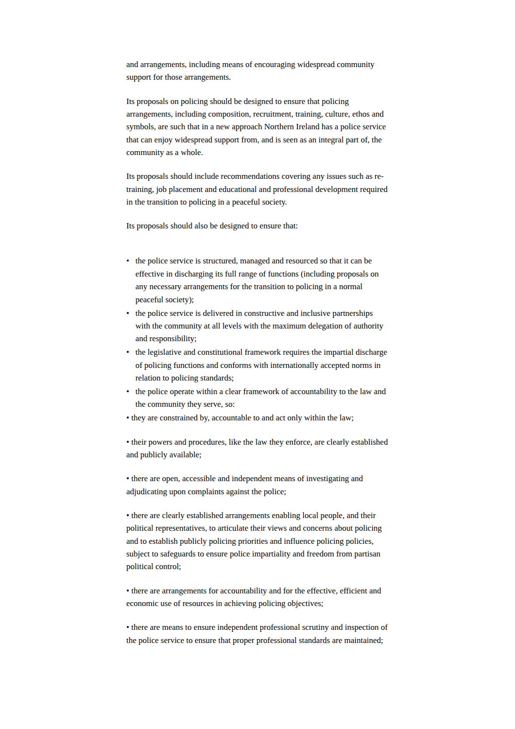and arrangements, including means of encouraging widespread community support for those arrangements.
Its proposals on policing should be designed to ensure that policing arrangements, including composition, recruitment, training, culture, ethos and symbols, are such that in a new approach Northern Ireland has a police service that can enjoy widespread support from, and is seen as an integral part of, the community as a whole.
Its proposals should include recommendations covering any issues such as re-training, job placement and educational and professional development required in the transition to policing in a peaceful society.
Its proposals should also be designed to ensure that:
the police service is structured, managed and resourced so that it can be effective in discharging its full range of functions (including proposals on any necessary arrangements for the transition to policing in a normal peaceful society);
the police service is delivered in constructive and inclusive partnerships with the community at all levels with the maximum delegation of authority and responsibility;
the legislative and constitutional framework requires the impartial discharge of policing functions and conforms with internationally accepted norms in relation to policing standards;
the police operate within a clear framework of accountability to the law and the community they serve, so:
• they are constrained by, accountable to and act only within the law;
• their powers and procedures, like the law they enforce, are clearly established and publicly available;
• there are open, accessible and independent means of investigating and adjudicating upon complaints against the police;
• there are clearly established arrangements enabling local people, and their political representatives, to articulate their views and concerns about policing and to establish publicly policing priorities and influence policing policies, subject to safeguards to ensure police impartiality and freedom from partisan political control;
• there are arrangements for accountability and for the effective, efficient and economic use of resources in achieving policing objectives;
• there are means to ensure independent professional scrutiny and inspection of the police service to ensure that proper professional standards are maintained;